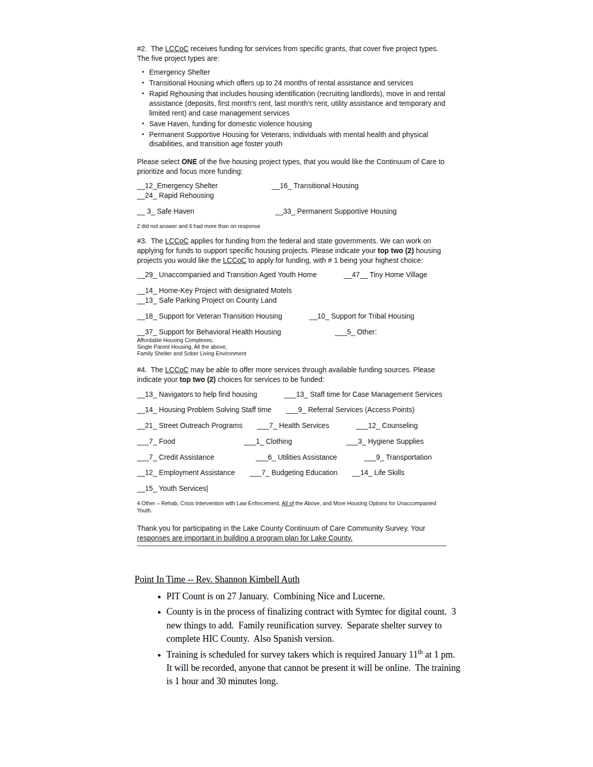#2. The LCCoC receives funding for services from specific grants, that cover five project types. The five project types are:
Emergency Shelter
Transitional Housing which offers up to 24 months of rental assistance and services
Rapid Rehousing that includes housing identification (recruiting landlords), move in and rental assistance (deposits, first month’s rent, last month’s rent, utility assistance and temporary and limited rent) and case management services
Save Haven, funding for domestic violence housing
Permanent Supportive Housing for Veterans, individuals with mental health and physical disabilities, and transition age foster youth
Please select ONE of the five housing project types, that you would like the Continuum of Care to prioritize and focus more funding:
__12_Emergency Shelter __16_ Transitional Housing __24_ Rapid Rehousing
__ 3_ Safe Haven __33_ Permanent Supportive Housing
2 did not answer and 6 had more than on response
#3. The LCCoC applies for funding from the federal and state governments. We can work on applying for funds to support specific housing projects. Please indicate your top two (2) housing projects you would like the LCCoC to apply for funding, with # 1 being your highest choice:
__29_ Unaccompanied and Transition Aged Youth Home __47__ Tiny Home Village
__14_ Home-Key Project with designated Motels __13_ Safe Parking Project on County Land
__18_ Support for Veteran Transition Housing __10_ Support for Tribal Housing
__37_ Support for Behavioral Health Housing ___5_ Other: Affordable Housing Complexes,
Single Parent Housing, All the above,
Family Shelter and Sober Living Environment
#4. The LCCoC may be able to offer more services through available funding sources. Please indicate your top two (2) choices for services to be funded:
__13_ Navigators to help find housing ___13_ Staff time for Case Management Services
__14_ Housing Problem Solving Staff time ___9_ Referral Services (Access Points)
__21_ Street Outreach Programs ___7_ Health Services ___12_ Counseling
___7_ Food ___1_ Clothing ___3_ Hygiene Supplies
___7_ Credit Assistance ___6_ Utilities Assistance ___9_ Transportation
__12_ Employment Assistance ___7_ Budgeting Education __14_ Life Skills
__15_ Youth Services|
4 Other – Rehab, Crisis Intervention with Law Enforcement, All of the Above, and More Housing Options for Unaccompanied Youth.
Thank you for participating in the Lake County Continuum of Care Community Survey. Your responses are important in building a program plan for Lake County.
Point In Time -- Rev. Shannon Kimbell Auth
PIT Count is on 27 January. Combining Nice and Lucerne.
County is in the process of finalizing contract with Symtec for digital count. 3 new things to add. Family reunification survey. Separate shelter survey to complete HIC County. Also Spanish version.
Training is scheduled for survey takers which is required January 11th at 1 pm. It will be recorded, anyone that cannot be present it will be online. The training is 1 hour and 30 minutes long.